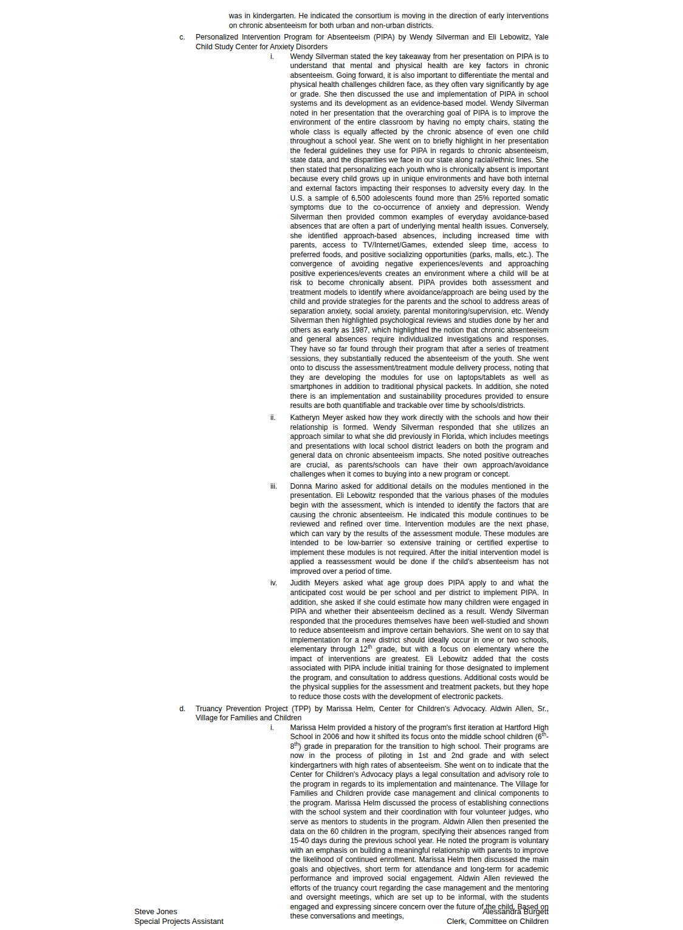was in kindergarten. He indicated the consortium is moving in the direction of early interventions on chronic absenteeism for both urban and non-urban districts.
c. Personalized Intervention Program for Absenteeism (PIPA) by Wendy Silverman and Eli Lebowitz, Yale Child Study Center for Anxiety Disorders
i. Wendy Silverman stated the key takeaway from her presentation on PIPA is to understand that mental and physical health are key factors in chronic absenteeism. Going forward, it is also important to differentiate the mental and physical health challenges children face, as they often vary significantly by age or grade. She then discussed the use and implementation of PIPA in school systems and its development as an evidence-based model. Wendy Silverman noted in her presentation that the overarching goal of PIPA is to improve the environment of the entire classroom by having no empty chairs, stating the whole class is equally affected by the chronic absence of even one child throughout a school year. She went on to briefly highlight in her presentation the federal guidelines they use for PIPA in regards to chronic absenteeism, state data, and the disparities we face in our state along racial/ethnic lines. She then stated that personalizing each youth who is chronically absent is important because every child grows up in unique environments and have both internal and external factors impacting their responses to adversity every day. In the U.S. a sample of 6,500 adolescents found more than 25% reported somatic symptoms due to the co-occurrence of anxiety and depression. Wendy Silverman then provided common examples of everyday avoidance-based absences that are often a part of underlying mental health issues. Conversely, she identified approach-based absences, including increased time with parents, access to TV/Internet/Games, extended sleep time, access to preferred foods, and positive socializing opportunities (parks, malls, etc.). The convergence of avoiding negative experiences/events and approaching positive experiences/events creates an environment where a child will be at risk to become chronically absent. PIPA provides both assessment and treatment models to identify where avoidance/approach are being used by the child and provide strategies for the parents and the school to address areas of separation anxiety, social anxiety, parental monitoring/supervision, etc. Wendy Silverman then highlighted psychological reviews and studies done by her and others as early as 1987, which highlighted the notion that chronic absenteeism and general absences require individualized investigations and responses. They have so far found through their program that after a series of treatment sessions, they substantially reduced the absenteeism of the youth. She went onto to discuss the assessment/treatment module delivery process, noting that they are developing the modules for use on laptops/tablets as well as smartphones in addition to traditional physical packets. In addition, she noted there is an implementation and sustainability procedures provided to ensure results are both quantifiable and trackable over time by schools/districts.
ii. Katheryn Meyer asked how they work directly with the schools and how their relationship is formed. Wendy Silverman responded that she utilizes an approach similar to what she did previously in Florida, which includes meetings and presentations with local school district leaders on both the program and general data on chronic absenteeism impacts. She noted positive outreaches are crucial, as parents/schools can have their own approach/avoidance challenges when it comes to buying into a new program or concept.
iii. Donna Marino asked for additional details on the modules mentioned in the presentation. Eli Lebowitz responded that the various phases of the modules begin with the assessment, which is intended to identify the factors that are causing the chronic absenteeism. He indicated this module continues to be reviewed and refined over time. Intervention modules are the next phase, which can vary by the results of the assessment module. These modules are intended to be low-barrier so extensive training or certified expertise to implement these modules is not required. After the initial intervention model is applied a reassessment would be done if the child's absenteeism has not improved over a period of time.
iv. Judith Meyers asked what age group does PIPA apply to and what the anticipated cost would be per school and per district to implement PIPA. In addition, she asked if she could estimate how many children were engaged in PIPA and whether their absenteeism declined as a result. Wendy Silverman responded that the procedures themselves have been well-studied and shown to reduce absenteeism and improve certain behaviors. She went on to say that implementation for a new district should ideally occur in one or two schools, elementary through 12th grade, but with a focus on elementary where the impact of interventions are greatest. Eli Lebowitz added that the costs associated with PIPA include initial training for those designated to implement the program, and consultation to address questions. Additional costs would be the physical supplies for the assessment and treatment packets, but they hope to reduce those costs with the development of electronic packets.
d. Truancy Prevention Project (TPP) by Marissa Helm, Center for Children's Advocacy. Aldwin Allen, Sr., Village for Families and Children
i. Marissa Helm provided a history of the program's first iteration at Hartford High School in 2006 and how it shifted its focus onto the middle school children (6th-8th) grade in preparation for the transition to high school. Their programs are now in the process of piloting in 1st and 2nd grade and with select kindergartners with high rates of absenteeism. She went on to indicate that the Center for Children's Advocacy plays a legal consultation and advisory role to the program in regards to its implementation and maintenance. The Village for Families and Children provide case management and clinical components to the program. Marissa Helm discussed the process of establishing connections with the school system and their coordination with four volunteer judges, who serve as mentors to students in the program. Aldwin Allen then presented the data on the 60 children in the program, specifying their absences ranged from 15-40 days during the previous school year. He noted the program is voluntary with an emphasis on building a meaningful relationship with parents to improve the likelihood of continued enrollment. Marissa Helm then discussed the main goals and objectives, short term for attendance and long-term for academic performance and improved social engagement. Aldwin Allen reviewed the efforts of the truancy court regarding the case management and the mentoring and oversight meetings, which are set up to be informal, with the students engaged and expressing sincere concern over the future of the child. Based on these conversations and meetings,
Steve Jones
Alessandra Burgett
Special Projects Assistant
Clerk, Committee on Children